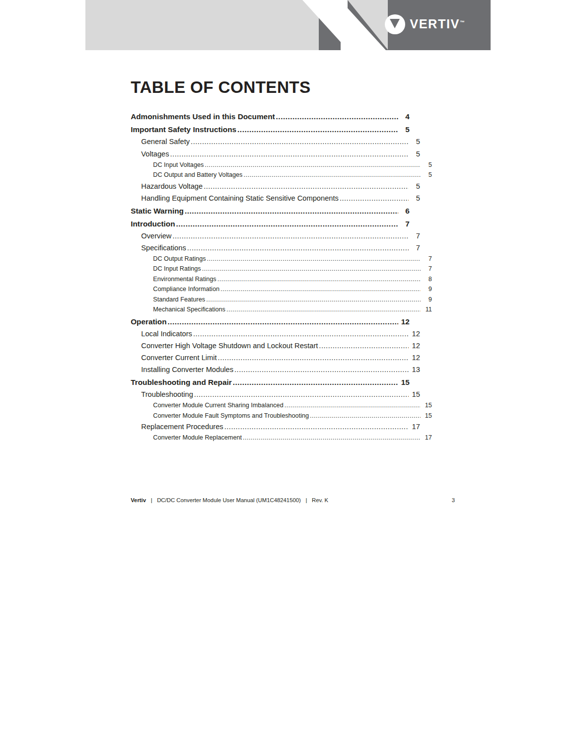VERTIV™
TABLE OF CONTENTS
Admonishments Used in this Document .......................................................................................................................................................................................................... 4
Important Safety Instructions .......................................................................................................................................................................................................... 5
General Safety .......................................................................................................................................................................................................... 5
Voltages .......................................................................................................................................................................................................... 5
DC Input Voltages .......................................................................................................................................................................................................... 5
DC Output and Battery Voltages .......................................................................................................................................................................................................... 5
Hazardous Voltage .......................................................................................................................................................................................................... 5
Handling Equipment Containing Static Sensitive Components .......................................................................................................................................................................................................... 5
Static Warning .......................................................................................................................................................................................................... 6
Introduction .......................................................................................................................................................................................................... 7
Overview .......................................................................................................................................................................................................... 7
Specifications .......................................................................................................................................................................................................... 7
DC Output Ratings .......................................................................................................................................................................................................... 7
DC Input Ratings .......................................................................................................................................................................................................... 7
Environmental Ratings .......................................................................................................................................................................................................... 8
Compliance Information .......................................................................................................................................................................................................... 9
Standard Features .......................................................................................................................................................................................................... 9
Mechanical Specifications .......................................................................................................................................................................................................... 11
Operation .......................................................................................................................................................................................................... 12
Local Indicators .......................................................................................................................................................................................................... 12
Converter High Voltage Shutdown and Lockout Restart .......................................................................................................................................................................................................... 12
Converter Current Limit .......................................................................................................................................................................................................... 12
Installing Converter Modules .......................................................................................................................................................................................................... 13
Troubleshooting and Repair .......................................................................................................................................................................................................... 15
Troubleshooting .......................................................................................................................................................................................................... 15
Converter Module Current Sharing Imbalanced .......................................................................................................................................................................................................... 15
Converter Module Fault Symptoms and Troubleshooting .......................................................................................................................................................................................................... 15
Replacement Procedures .......................................................................................................................................................................................................... 17
Converter Module Replacement .......................................................................................................................................................................................................... 17
Vertiv | DC/DC Converter Module User Manual (UM1C48241500) | Rev. K 3